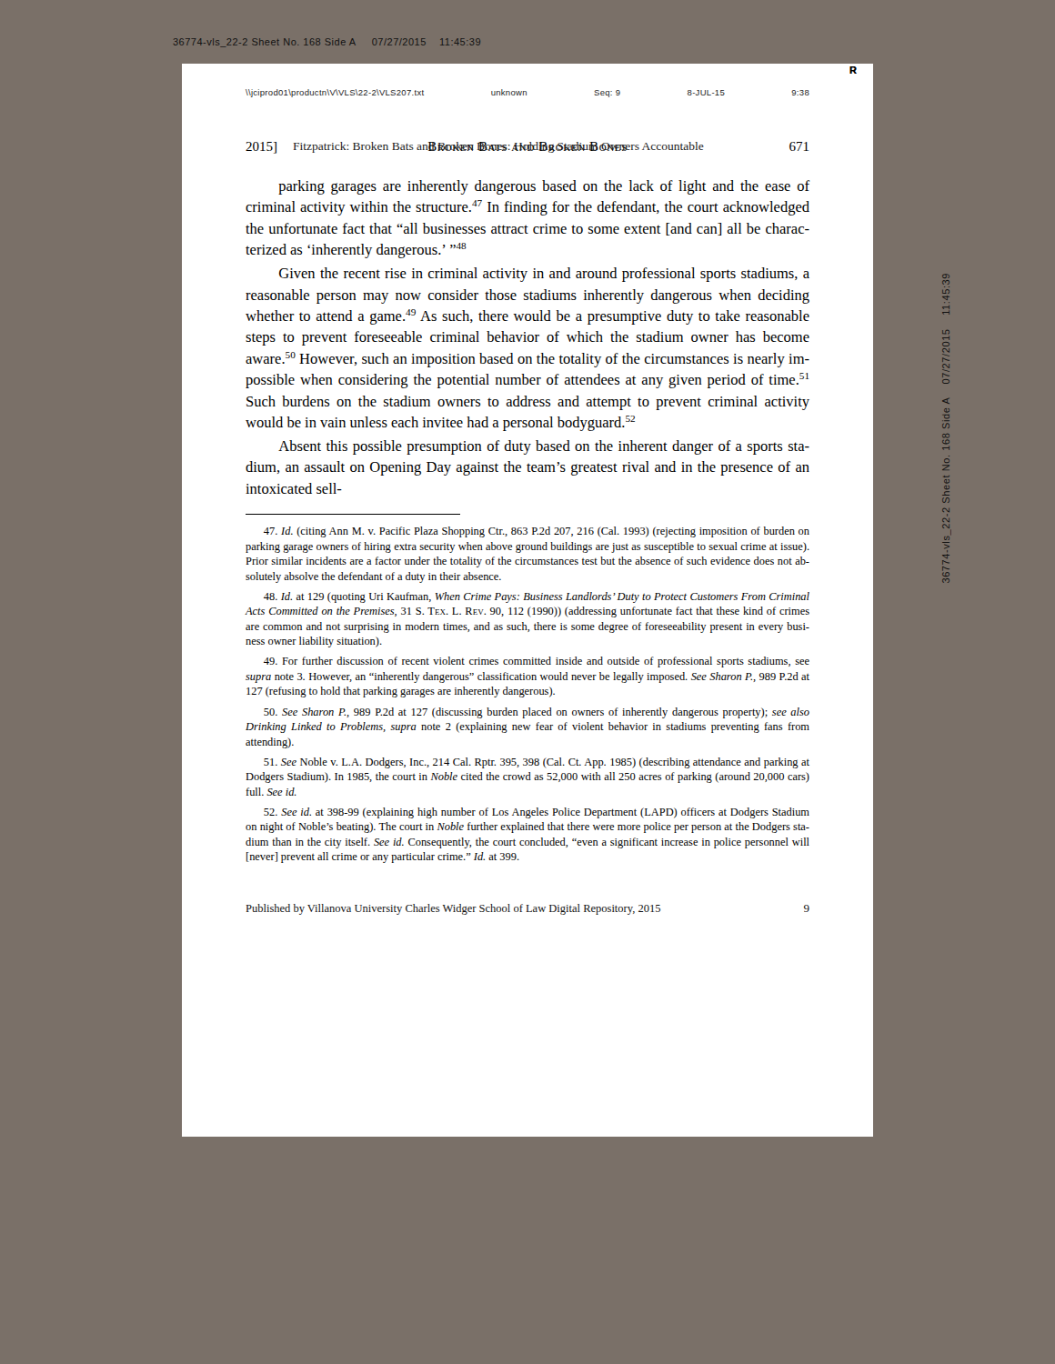36774-vls_22-2 Sheet No. 168 Side A 07/27/2015 11:45:39
36774-vls_22-2 Sheet No. 168 Side A 07/27/2015 11:45:39
\\jciprod01\productn\V\VLS\22-2\VLS207.txt unknown Seq: 9 8-JUL-15 9:38
2015] Broken Bats and Broken Bones 671 Fitzpatrick: Broken Bats and Broken Bones: Holding Stadium Owners Accountable
parking garages are inherently dangerous based on the lack of light and the ease of criminal activity within the structure.47 In finding for the defendant, the court acknowledged the unfortunate fact that “all businesses attract crime to some extent [and can] all be characterized as ‘inherently dangerous.’ ”48
Given the recent rise in criminal activity in and around professional sports stadiums, a reasonable person may now consider those stadiums inherently dangerous when deciding whether to attend a game.49 As such, there would be a presumptive duty to take reasonable steps to prevent foreseeable criminal behavior of which the stadium owner has become aware.50 However, such an imposition based on the totality of the circumstances is nearly impossible when considering the potential number of attendees at any given period of time.51 Such burdens on the stadium owners to address and attempt to prevent criminal activity would be in vain unless each invitee had a personal bodyguard.52
Absent this possible presumption of duty based on the inherent danger of a sports stadium, an assault on Opening Day against the team’s greatest rival and in the presence of an intoxicated sell-
47. Id. (citing Ann M. v. Pacific Plaza Shopping Ctr., 863 P.2d 207, 216 (Cal. 1993) (rejecting imposition of burden on parking garage owners of hiring extra security when above ground buildings are just as susceptible to sexual crime at issue). Prior similar incidents are a factor under the totality of the circumstances test but the absence of such evidence does not absolutely absolve the defendant of a duty in their absence.
48. Id. at 129 (quoting Uri Kaufman, When Crime Pays: Business Landlords’ Duty to Protect Customers From Criminal Acts Committed on the Premises, 31 S. Tex. L. Rev. 90, 112 (1990)) (addressing unfortunate fact that these kind of crimes are common and not surprising in modern times, and as such, there is some degree of foreseeability present in every business owner liability situation).
49. For further discussion of recent violent crimes committed inside and outside of professional sports stadiums, see supra note 3. However, an “inherently dangerous” classification would never be legally imposed. See Sharon P., 989 P.2d at 127 (refusing to hold that parking garages are inherently dangerous).R
50. See Sharon P., 989 P.2d at 127 (discussing burden placed on owners of inherently dangerous property); see also Drinking Linked to Problems, supra note 2 (explaining new fear of violent behavior in stadiums preventing fans from attending).R
51. See Noble v. L.A. Dodgers, Inc., 214 Cal. Rptr. 395, 398 (Cal. Ct. App. 1985) (describing attendance and parking at Dodgers Stadium). In 1985, the court in Noble cited the crowd as 52,000 with all 250 acres of parking (around 20,000 cars) full. See id.
52. See id. at 398-99 (explaining high number of Los Angeles Police Department (LAPD) officers at Dodgers Stadium on night of Noble’s beating). The court in Noble further explained that there were more police per person at the Dodgers stadium than in the city itself. See id. Consequently, the court concluded, “even a significant increase in police personnel will [never] prevent all crime or any particular crime.” Id. at 399.
Published by Villanova University Charles Widger School of Law Digital Repository, 2015 9